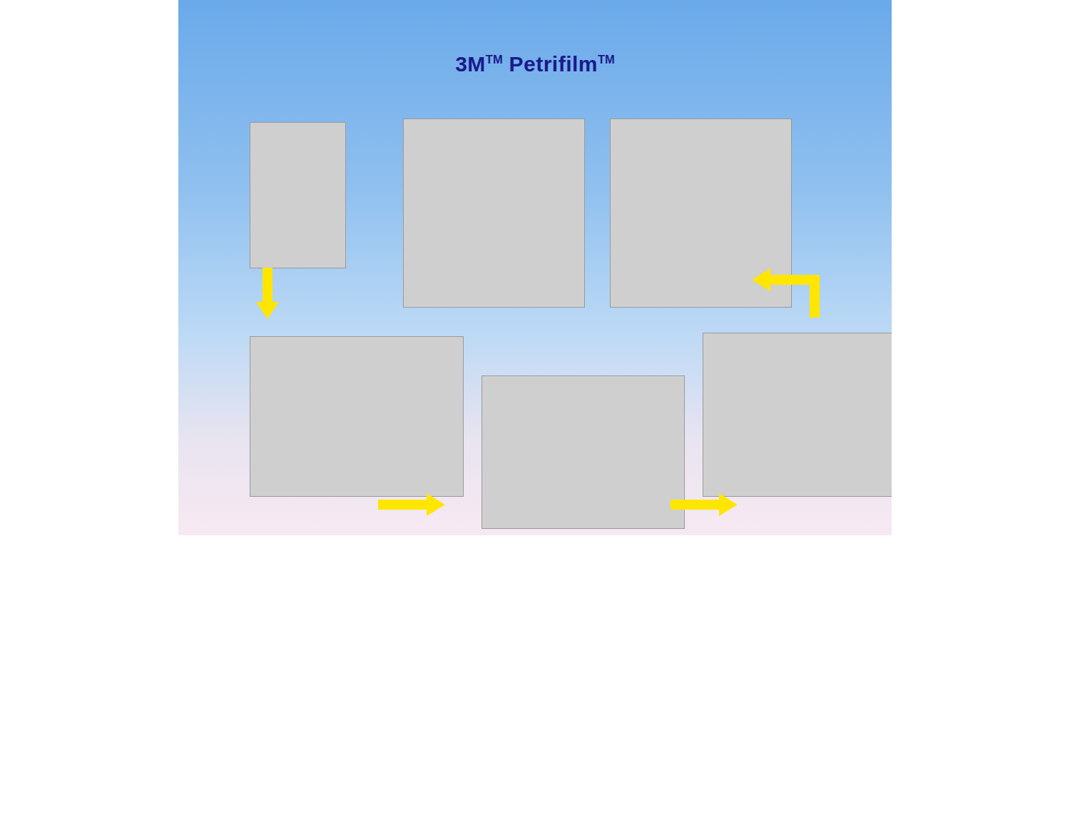3MTM PetrifilmTM